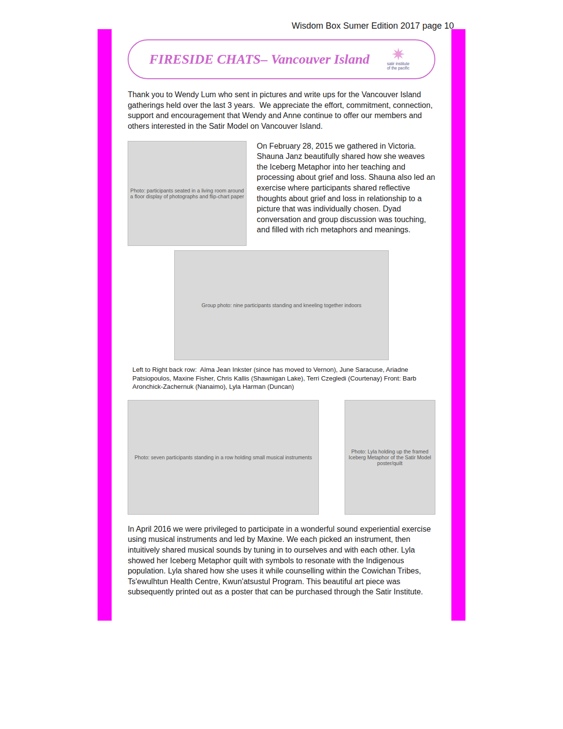Wisdom Box Sumer Edition 2017 page 10
FIRESIDE CHATS– Vancouver Island
✷ satir institute
of the pacific
Thank you to Wendy Lum who sent in pictures and write ups for the Vancouver Island gatherings held over the last 3 years. We appreciate the effort, commitment, connection, support and encouragement that Wendy and Anne continue to offer our members and others interested in the Satir Model on Vancouver Island.
Photo: participants seated in a living room around a floor display of photographs and flip-chart paper
On February 28, 2015 we gathered in Victoria. Shauna Janz beautifully shared how she weaves the Iceberg Metaphor into her teaching and processing about grief and loss. Shauna also led an exercise where participants shared reflective thoughts about grief and loss in relationship to a picture that was individually chosen. Dyad conversation and group discussion was touching, and filled with rich metaphors and meanings.
Group photo: nine participants standing and kneeling together indoors
Left to Right back row: Alma Jean Inkster (since has moved to Vernon), June Saracuse, Ariadne Patsiopoulos, Maxine Fisher, Chris Kallis (Shawnigan Lake), Terri Czegledi (Courtenay) Front: Barb Aronchick-Zachernuk (Nanaimo), Lyla Harman (Duncan)
Photo: seven participants standing in a row holding small musical instruments
Photo: Lyla holding up the framed Iceberg Metaphor of the Satir Model poster/quilt
In April 2016 we were privileged to participate in a wonderful sound experiential exercise using musical instruments and led by Maxine. We each picked an instrument, then intuitively shared musical sounds by tuning in to ourselves and with each other. Lyla showed her Iceberg Metaphor quilt with symbols to resonate with the Indigenous population. Lyla shared how she uses it while counselling within the Cowichan Tribes, Ts'ewulhtun Health Centre, Kwun'atsustul Program. This beautiful art piece was subsequently printed out as a poster that can be purchased through the Satir Institute.